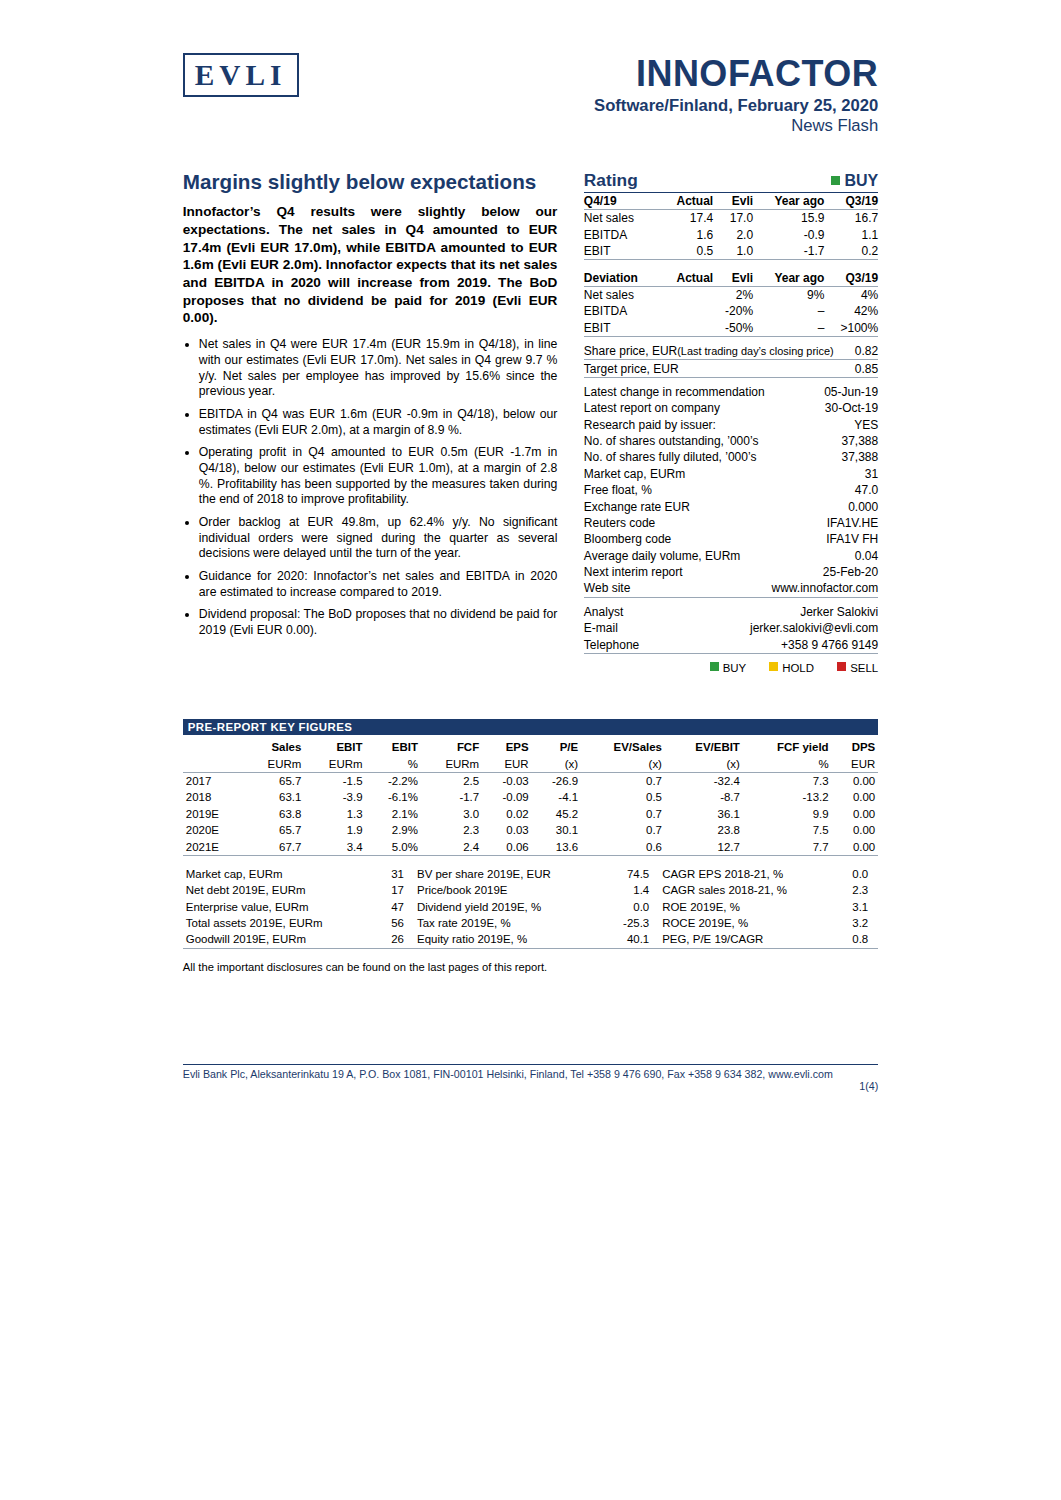EVLI
INNOFACTOR
Software/Finland, February 25, 2020
News Flash
Margins slightly below expectations
Innofactor’s Q4 results were slightly below our expectations. The net sales in Q4 amounted to EUR 17.4m (Evli EUR 17.0m), while EBITDA amounted to EUR 1.6m (Evli EUR 2.0m). Innofactor expects that its net sales and EBITDA in 2020 will increase from 2019. The BoD proposes that no dividend be paid for 2019 (Evli EUR 0.00).
Net sales in Q4 were EUR 17.4m (EUR 15.9m in Q4/18), in line with our estimates (Evli EUR 17.0m). Net sales in Q4 grew 9.7 % y/y. Net sales per employee has improved by 15.6% since the previous year.
EBITDA in Q4 was EUR 1.6m (EUR -0.9m in Q4/18), below our estimates (Evli EUR 2.0m), at a margin of 8.9 %.
Operating profit in Q4 amounted to EUR 0.5m (EUR -1.7m in Q4/18), below our estimates (Evli EUR 1.0m), at a margin of 2.8 %. Profitability has been supported by the measures taken during the end of 2018 to improve profitability.
Order backlog at EUR 49.8m, up 62.4% y/y. No significant individual orders were signed during the quarter as several decisions were delayed until the turn of the year.
Guidance for 2020: Innofactor’s net sales and EBITDA in 2020 are estimated to increase compared to 2019.
Dividend proposal: The BoD proposes that no dividend be paid for 2019 (Evli EUR 0.00).
Rating
BUY
| Q4/19 | Actual | Evli | Year ago | Q3/19 |
| --- | --- | --- | --- | --- |
| Net sales | 17.4 | 17.0 | 15.9 | 16.7 |
| EBITDA | 1.6 | 2.0 | -0.9 | 1.1 |
| EBIT | 0.5 | 1.0 | -1.7 | 0.2 |
| Deviation | Actual | Evli | Year ago | Q3/19 |
| Net sales | | 2% | 9% | 4% |
| EBITDA | | -20% | – | 42% |
| EBIT | | -50% | – | >100% |
| Share price, EUR (Last trading day’s closing price) | 0.82 |
| Target price, EUR | 0.85 |
| Latest change in recommendation | 05-Jun-19 |
| Latest report on company | 30-Oct-19 |
| Research paid by issuer: | YES |
| No. of shares outstanding, ’000’s | 37,388 |
| No. of shares fully diluted, ’000’s | 37,388 |
| Market cap, EURm | 31 |
| Free float, % | 47.0 |
| Exchange rate EUR | 0.000 |
| Reuters code | IFA1V.HE |
| Bloomberg code | IFA1V FH |
| Average daily volume, EURm | 0.04 |
| Next interim report | 25-Feb-20 |
| Web site | www.innofactor.com |
| Analyst | Jerker Salokivi |
| E-mail | jerker.salokivi@evli.com |
| Telephone | +358 9 4766 9149 |
BUY HOLD SELL
PRE-REPORT KEY FIGURES
| | Sales | EBIT | EBIT | FCF | EPS | P/E | EV/Sales | EV/EBIT | FCF yield | DPS |
| --- | --- | --- | --- | --- | --- | --- | --- | --- | --- | --- |
| | EURm | EURm | % | EURm | EUR | (x) | (x) | (x) | % | EUR |
| 2017 | 65.7 | -1.5 | -2.2% | 2.5 | -0.03 | -26.9 | 0.7 | -32.4 | 7.3 | 0.00 |
| 2018 | 63.1 | -3.9 | -6.1% | -1.7 | -0.09 | -4.1 | 0.5 | -8.7 | -13.2 | 0.00 |
| 2019E | 63.8 | 1.3 | 2.1% | 3.0 | 0.02 | 45.2 | 0.7 | 36.1 | 9.9 | 0.00 |
| 2020E | 65.7 | 1.9 | 2.9% | 2.3 | 0.03 | 30.1 | 0.7 | 23.8 | 7.5 | 0.00 |
| 2021E | 67.7 | 3.4 | 5.0% | 2.4 | 0.06 | 13.6 | 0.6 | 12.7 | 7.7 | 0.00 |
| Market cap, EURm | 31 | BV per share 2019E, EUR | 74.5 | CAGR EPS 2018-21, % | 0.0 |
| Net debt 2019E, EURm | 17 | Price/book 2019E | 1.4 | CAGR sales 2018-21, % | 2.3 |
| Enterprise value, EURm | 47 | Dividend yield 2019E, % | 0.0 | ROE 2019E, % | 3.1 |
| Total assets 2019E, EURm | 56 | Tax rate 2019E, % | -25.3 | ROCE 2019E, % | 3.2 |
| Goodwill 2019E, EURm | 26 | Equity ratio 2019E, % | 40.1 | PEG, P/E 19/CAGR | 0.8 |
All the important disclosures can be found on the last pages of this report.
Evli Bank Plc, Aleksanterinkatu 19 A, P.O. Box 1081, FIN-00101 Helsinki, Finland, Tel +358 9 476 690, Fax +358 9 634 382, www.evli.com
1(4)